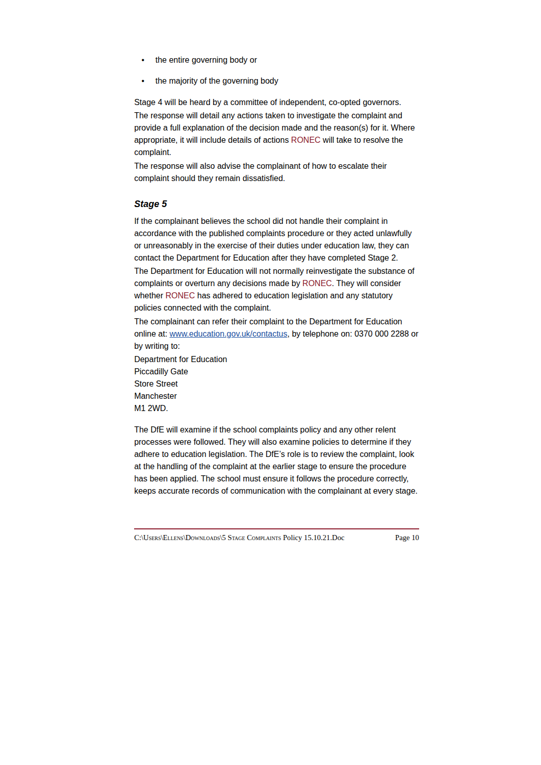the entire governing body or
the majority of the governing body
Stage 4 will be heard by a committee of independent, co-opted governors.
The response will detail any actions taken to investigate the complaint and provide a full explanation of the decision made and the reason(s) for it. Where appropriate, it will include details of actions RONEC will take to resolve the complaint.
The response will also advise the complainant of how to escalate their complaint should they remain dissatisfied.
Stage 5
If the complainant believes the school did not handle their complaint in accordance with the published complaints procedure or they acted unlawfully or unreasonably in the exercise of their duties under education law, they can contact the Department for Education after they have completed Stage 2.
The Department for Education will not normally reinvestigate the substance of complaints or overturn any decisions made by RONEC. They will consider whether RONEC has adhered to education legislation and any statutory policies connected with the complaint.
The complainant can refer their complaint to the Department for Education online at: www.education.gov.uk/contactus, by telephone on: 0370 000 2288 or by writing to:
Department for Education
Piccadilly Gate
Store Street
Manchester
M1 2WD.
The DfE will examine if the school complaints policy and any other relent processes were followed. They will also examine policies to determine if they adhere to education legislation. The DfE’s role is to review the complaint, look at the handling of the complaint at the earlier stage to ensure the procedure has been applied. The school must ensure it follows the procedure correctly, keeps accurate records of communication with the complainant at every stage.
C:\Users\Ellens\Downloads\5 Stage Complaints Policy 15.10.21.Doc
Page 10